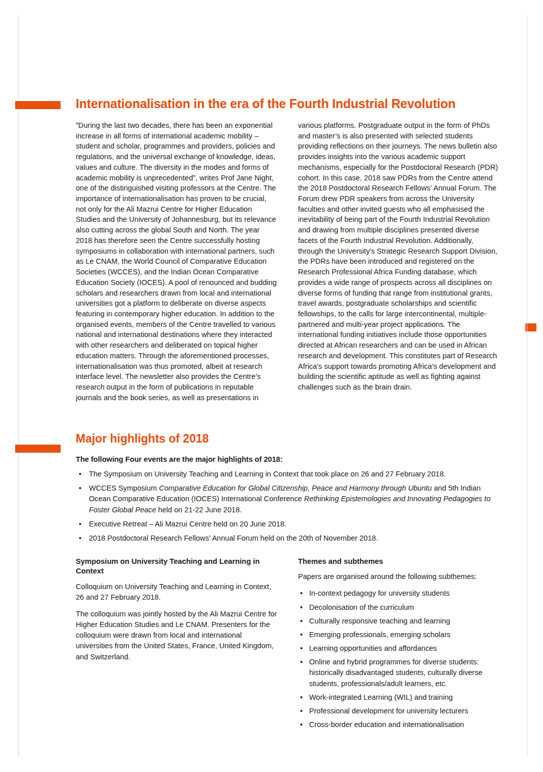Internationalisation in the era of the Fourth Industrial Revolution
”During the last two decades, there has been an exponential increase in all forms of international academic mobility – student and scholar, programmes and providers, policies and regulations, and the universal exchange of knowledge, ideas, values and culture. The diversity in the modes and forms of academic mobility is unprecedented”, writes Prof Jane Night, one of the distinguished visiting professors at the Centre. The importance of internationalisation has proven to be crucial, not only for the Ali Mazrui Centre for Higher Education Studies and the University of Johannesburg, but its relevance also cutting across the global South and North. The year 2018 has therefore seen the Centre successfully hosting symposiums in collaboration with international partners, such as Le CNAM, the World Council of Comparative Education Societies (WCCES), and the Indian Ocean Comparative Education Society (IOCES). A pool of renounced and budding scholars and researchers drawn from local and international universities got a platform to deliberate on diverse aspects featuring in contemporary higher education. In addition to the organised events, members of the Centre travelled to various national and international destinations where they interacted with other researchers and deliberated on topical higher education matters. Through the aforementioned processes, internationalisation was thus promoted, albeit at research interface level. The newsletter also provides the Centre’s research output in the form of publications in reputable journals and the book series, as well as presentations in various platforms. Postgraduate output in the form of PhDs and master’s is also presented with selected students providing reflections on their journeys. The news bulletin also provides insights into the various academic support mechanisms, especially for the Postdoctoral Research (PDR) cohort. In this case, 2018 saw PDRs from the Centre attend the 2018 Postdoctoral Research Fellows’ Annual Forum. The Forum drew PDR speakers from across the University faculties and other invited guests who all emphasised the inevitability of being part of the Fourth Industrial Revolution and drawing from multiple disciplines presented diverse facets of the Fourth Industrial Revolution. Additionally, through the University's Strategic Research Support Division, the PDRs have been introduced and registered on the Research Professional Africa Funding database, which provides a wide range of prospects across all disciplines on diverse forms of funding that range from institutional grants, travel awards, postgraduate scholarships and scientific fellowships, to the calls for large intercontinental, multiple-partnered and multi-year project applications. The international funding initiatives include those opportunities directed at African researchers and can be used in African research and development. This constitutes part of Research Africa’s support towards promoting Africa’s development and building the scientific aptitude as well as fighting against challenges such as the brain drain.
Major highlights of 2018
The following Four events are the major highlights of 2018:
The Symposium on University Teaching and Learning in Context that took place on 26 and 27 February 2018.
WCCES Symposium Comparative Education for Global Citizenship, Peace and Harmony through Ubuntu and 5th Indian Ocean Comparative Education (IOCES) International Conference Rethinking Epistemologies and Innovating Pedagogies to Foster Global Peace held on 21-22 June 2018.
Executive Retreat – Ali Mazrui Centre held on 20 June 2018.
2018 Postdoctoral Research Fellows’ Annual Forum held on the 20th of November 2018.
Symposium on University Teaching and Learning in Context
Colloquium on University Teaching and Learning in Context, 26 and 27 February 2018.
The colloquium was jointly hosted by the Ali Mazrui Centre for Higher Education Studies and Le CNAM. Presenters for the colloquium were drawn from local and international universities from the United States, France, United Kingdom, and Switzerland.
Themes and subthemes
Papers are organised around the following subthemes:
In-context pedagogy for university students
Decolonisation of the curriculum
Culturally responsive teaching and learning
Emerging professionals, emerging scholars
Learning opportunities and affordances
Online and hybrid programmes for diverse students: historically disadvantaged students, culturally diverse students, professionals/adult learners, etc.
Work-integrated Learning (WIL) and training
Professional development for university lecturers
Cross-border education and internationalisation